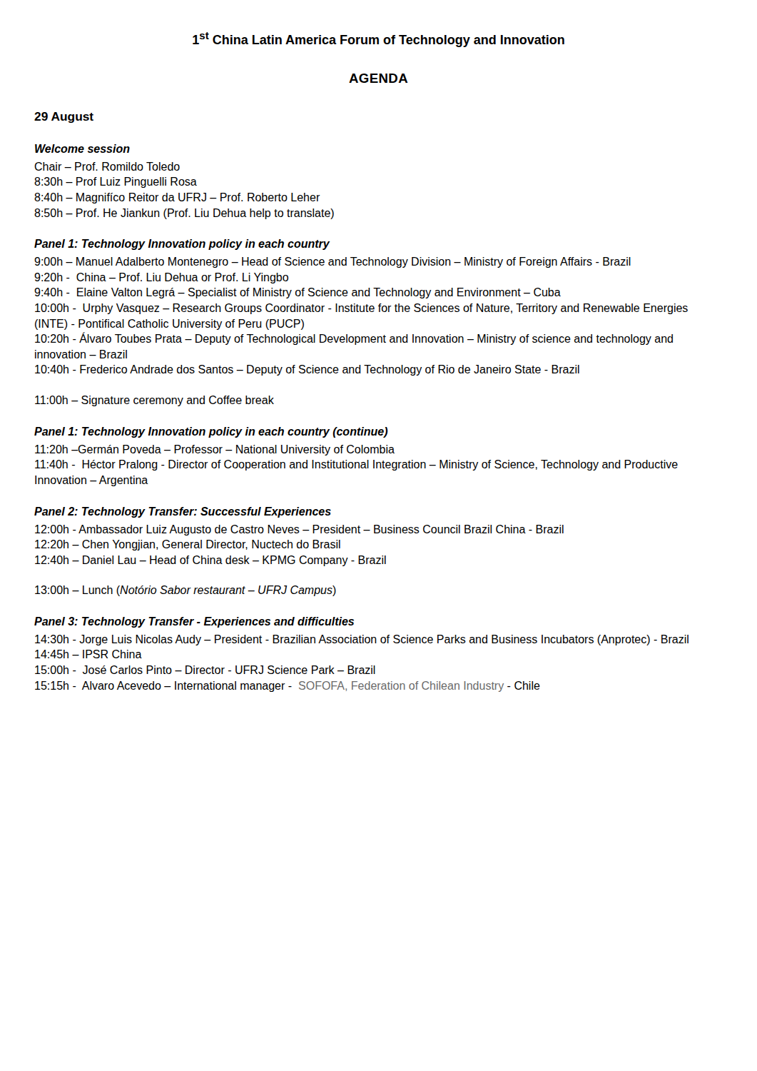1st China Latin America Forum of Technology and Innovation
AGENDA
29 August
Welcome session
Chair – Prof. Romildo Toledo
8:30h – Prof Luiz Pinguelli Rosa
8:40h – Magnifíco Reitor da UFRJ – Prof. Roberto Leher
8:50h – Prof. He Jiankun (Prof. Liu Dehua help to translate)
Panel 1: Technology Innovation policy in each country
9:00h – Manuel Adalberto Montenegro – Head of Science and Technology Division – Ministry of Foreign Affairs - Brazil
9:20h - China – Prof. Liu Dehua or Prof. Li Yingbo
9:40h - Elaine Valton Legrá – Specialist of Ministry of Science and Technology and Environment – Cuba
10:00h - Urphy Vasquez – Research Groups Coordinator - Institute for the Sciences of Nature, Territory and Renewable Energies (INTE) - Pontifical Catholic University of Peru (PUCP)
10:20h - Álvaro Toubes Prata – Deputy of Technological Development and Innovation – Ministry of science and technology and innovation – Brazil
10:40h - Frederico Andrade dos Santos – Deputy of Science and Technology of Rio de Janeiro State - Brazil
11:00h – Signature ceremony and Coffee break
Panel 1: Technology Innovation policy in each country (continue)
11:20h –Germán Poveda – Professor – National University of Colombia
11:40h - Héctor Pralong - Director of Cooperation and Institutional Integration – Ministry of Science, Technology and Productive Innovation – Argentina
Panel 2: Technology Transfer: Successful Experiences
12:00h - Ambassador Luiz Augusto de Castro Neves – President – Business Council Brazil China - Brazil
12:20h – Chen Yongjian, General Director, Nuctech do Brasil
12:40h – Daniel Lau – Head of China desk – KPMG Company - Brazil
13:00h – Lunch (Notório Sabor restaurant – UFRJ Campus)
Panel 3: Technology Transfer - Experiences and difficulties
14:30h - Jorge Luis Nicolas Audy – President - Brazilian Association of Science Parks and Business Incubators (Anprotec) - Brazil
14:45h – IPSR China
15:00h - José Carlos Pinto – Director - UFRJ Science Park – Brazil
15:15h - Alvaro Acevedo – International manager - SOFOFA, Federation of Chilean Industry - Chile